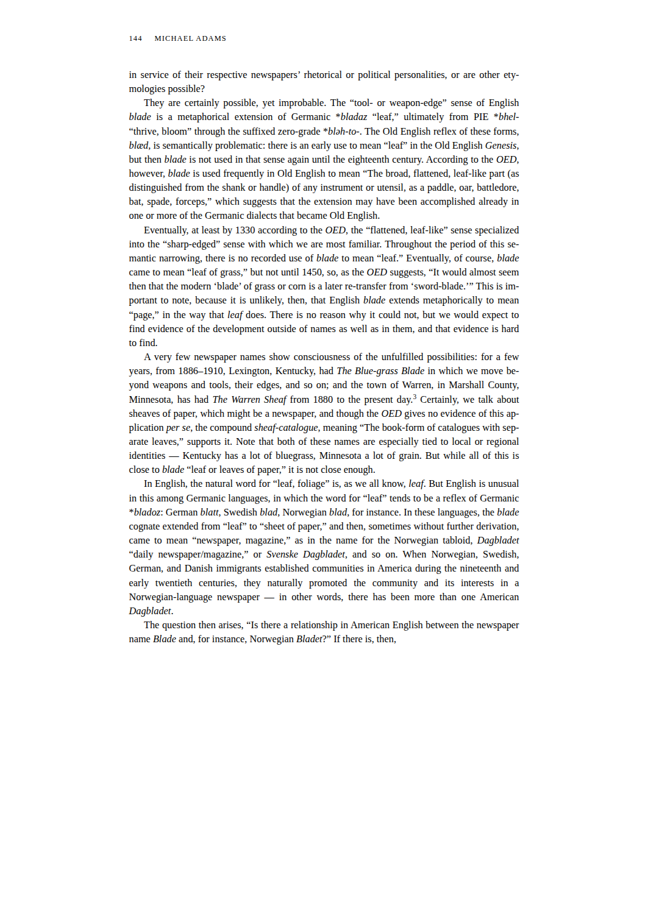144 MICHAEL ADAMS
in service of their respective newspapers’ rhetorical or political personalities, or are other etymologies possible?
They are certainly possible, yet improbable. The “tool- or weapon-edge” sense of English blade is a metaphorical extension of Germanic *bladaz “leaf,” ultimately from PIE *bhel- “thrive, bloom” through the suffixed zero-grade *bləh-to-. The Old English reflex of these forms, blæd, is semantically problematic: there is an early use to mean “leaf” in the Old English Genesis, but then blade is not used in that sense again until the eighteenth century. According to the OED, however, blade is used frequently in Old English to mean “The broad, flattened, leaf-like part (as distinguished from the shank or handle) of any instrument or utensil, as a paddle, oar, battledore, bat, spade, forceps,” which suggests that the extension may have been accomplished already in one or more of the Germanic dialects that became Old English.
Eventually, at least by 1330 according to the OED, the “flattened, leaf-like” sense specialized into the “sharp-edged” sense with which we are most familiar. Throughout the period of this semantic narrowing, there is no recorded use of blade to mean “leaf.” Eventually, of course, blade came to mean “leaf of grass,” but not until 1450, so, as the OED suggests, “It would almost seem then that the modern ‘blade’ of grass or corn is a later re-transfer from ‘sword-blade.’” This is important to note, because it is unlikely, then, that English blade extends metaphorically to mean “page,” in the way that leaf does. There is no reason why it could not, but we would expect to find evidence of the development outside of names as well as in them, and that evidence is hard to find.
A very few newspaper names show consciousness of the unfulfilled possibilities: for a few years, from 1886–1910, Lexington, Kentucky, had The Blue-grass Blade in which we move beyond weapons and tools, their edges, and so on; and the town of Warren, in Marshall County, Minnesota, has had The Warren Sheaf from 1880 to the present day.3 Certainly, we talk about sheaves of paper, which might be a newspaper, and though the OED gives no evidence of this application per se, the compound sheaf-catalogue, meaning “The book-form of catalogues with separate leaves,” supports it. Note that both of these names are especially tied to local or regional identities — Kentucky has a lot of bluegrass, Minnesota a lot of grain. But while all of this is close to blade “leaf or leaves of paper,” it is not close enough.
In English, the natural word for “leaf, foliage” is, as we all know, leaf. But English is unusual in this among Germanic languages, in which the word for “leaf” tends to be a reflex of Germanic *bladoz: German blatt, Swedish blad, Norwegian blad, for instance. In these languages, the blade cognate extended from “leaf” to “sheet of paper,” and then, sometimes without further derivation, came to mean “newspaper, magazine,” as in the name for the Norwegian tabloid, Dagbladet “daily newspaper/magazine,” or Svenske Dagbladet, and so on. When Norwegian, Swedish, German, and Danish immigrants established communities in America during the nineteenth and early twentieth centuries, they naturally promoted the community and its interests in a Norwegian-language newspaper — in other words, there has been more than one American Dagbladet.
The question then arises, “Is there a relationship in American English between the newspaper name Blade and, for instance, Norwegian Bladet?” If there is, then,